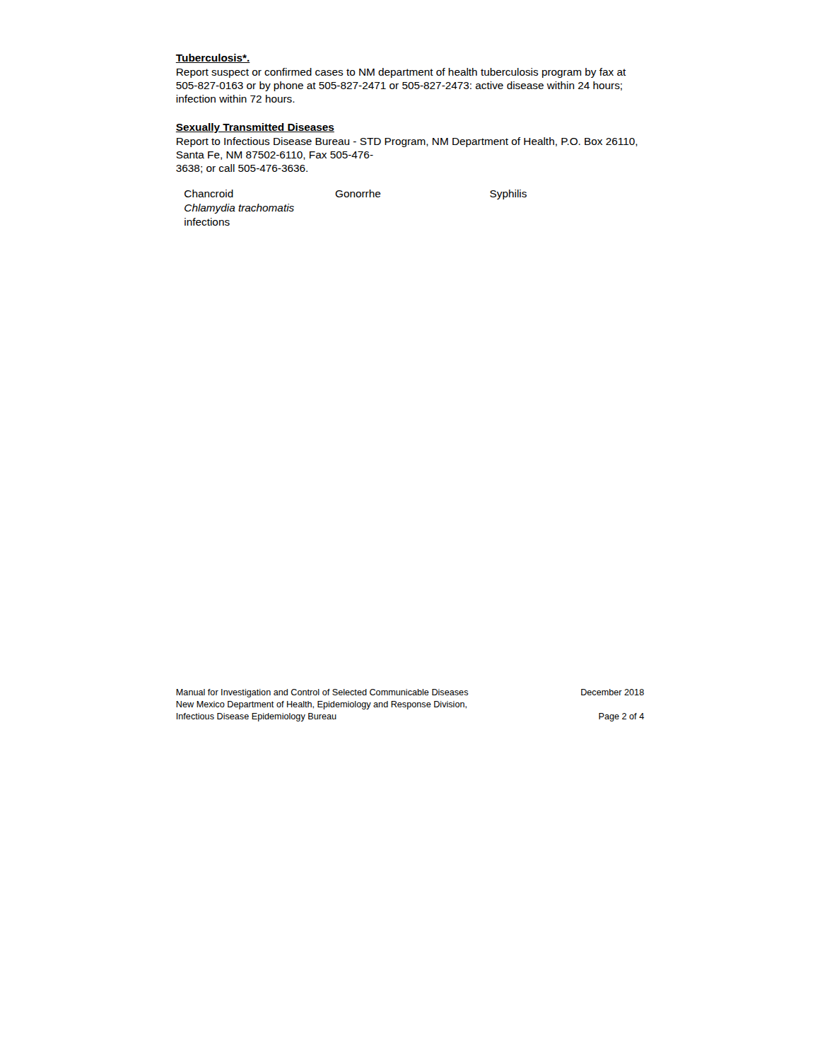Tuberculosis*.
Report suspect or confirmed cases to NM department of health tuberculosis program by fax at 505-827-0163 or by phone at 505-827-2471 or 505-827-2473: active disease within 24 hours; infection within 72 hours.
Sexually Transmitted Diseases
Report to Infectious Disease Bureau - STD Program, NM Department of Health, P.O. Box 26110, Santa Fe, NM 87502-6110, Fax 505-476-
3638; or call 505-476-3636.
| Chancroid | Gonorrhe | Syphilis |
| Chlamydia trachomatis infections | | |
| Manual for Investigation and Control of Selected Communicable Diseases | December 2018 |
| New Mexico Department of Health, Epidemiology and Response Division, | |
| Infectious Disease Epidemiology Bureau | Page 2 of 4 |